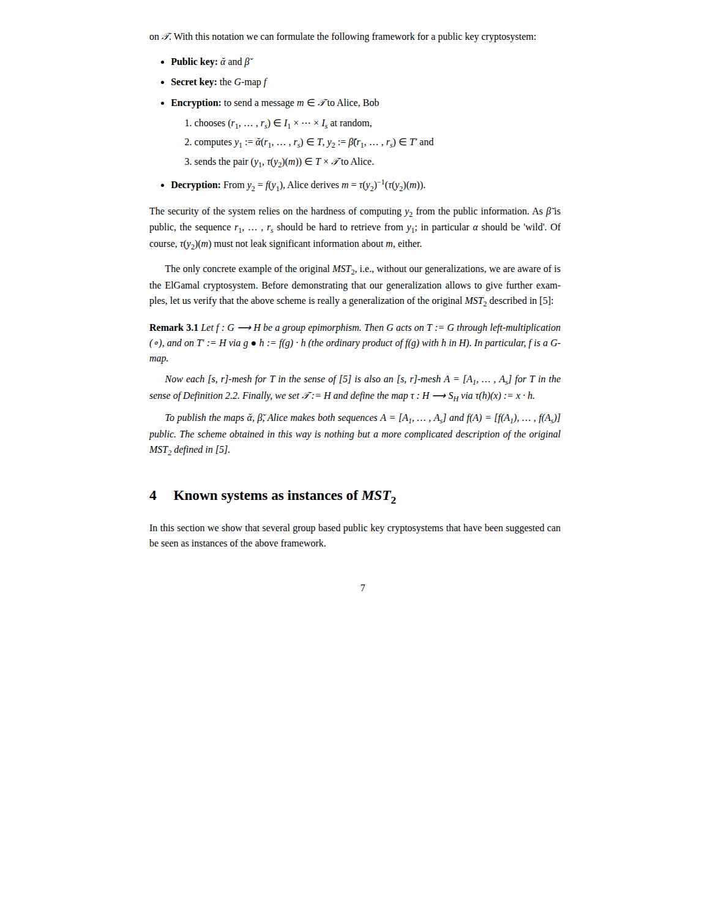on 𝒯. With this notation we can formulate the following framework for a public key cryptosystem:
Public key: ᾰ and β̆
Secret key: the G-map f
Encryption: to send a message m ∈ 𝒯 to Alice, Bob
chooses (r1, … , rs) ∈ I1 × ⋯ × Is at random,
computes y1 := ᾰ(r1, … , rs) ∈ T, y2 := β̆(r1, … , rs) ∈ T′ and
sends the pair (y1, τ(y2)(m)) ∈ T × 𝒯 to Alice.
Decryption: From y2 = f(y1), Alice derives m = τ(y2)−1(τ(y2)(m)).
The security of the system relies on the hardness of computing y2 from the public information. As β̆ is public, the sequence r1, … , rs should be hard to retrieve from y1; in particular α should be 'wild'. Of course, τ(y2)(m) must not leak significant information about m, either.
The only concrete example of the original MST2, i.e., without our generalizations, we are aware of is the ElGamal cryptosystem. Before demonstrating that our generalization allows to give further examples, let us verify that the above scheme is really a generalization of the original MST2 described in [5]:
Remark 3.1 Let f : G ⟶ H be a group epimorphism. Then G acts on T := G through left-multiplication (∘), and on T′ := H via g ● h := f(g) · h (the ordinary product of f(g) with h in H). In particular, f is a G-map.
Now each [s, r]-mesh for T in the sense of [5] is also an [s, r]-mesh A = [A1, … , As] for T in the sense of Definition 2.2. Finally, we set 𝒯 := H and define the map τ : H ⟶ SH via τ(h)(x) := x · h.
To publish the maps ᾰ, β̆, Alice makes both sequences A = [A1, … , As] and f(A) = [f(A1), … , f(As)] public. The scheme obtained in this way is nothing but a more complicated description of the original MST2 defined in [5].
4 Known systems as instances of MST2
In this section we show that several group based public key cryptosystems that have been suggested can be seen as instances of the above framework.
7